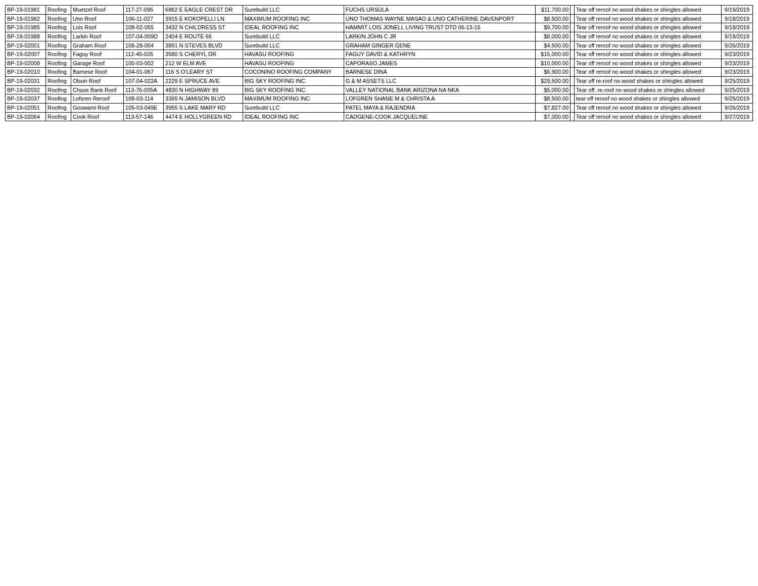| BP-19-01981 | Roofing | Muetzel Roof | 117-27-095 | 6862 E EAGLE CREST DR | Surebuild LLC | FUCHS URSULA | $11,700.00 | | Tear off reroof no wood shakes or shingles allowed | 9/19/2019 |
| BP-19-01982 | Roofing | Uno Roof | 106-11-027 | 3915 E KOKOPELLI LN | MAXIMUM ROOFING INC | UNO THOMAS WAYNE MASAO & UNO CATHERINE DAVENPORT | $8,500.00 | | Tear off reroof no wood shakes or shingles allowed | 9/18/2019 |
| BP-19-01985 | Roofing | Lois Roof | 108-02-055 | 3432 N CHILDRESS ST | IDEAL ROOFING INC | HAMMIT LOIS JONELL LIVING TRUST DTD 06-13-16 | $9,700.00 | | Tear off reroof no wood shakes or shingles allowed | 9/18/2019 |
| BP-19-01988 | Roofing | Larkin Roof | 107-04-009D | 2404 E ROUTE 66 | Surebuild LLC | LARKIN JOHN C JR | $8,000.00 | | Tear off reroof no wood shakes or shingles allowed | 9/19/2019 |
| BP-19-02001 | Roofing | Graham Roof | 108-28-004 | 3891 N STEVES BLVD | Surebuild LLC | GRAHAM GINGER GENE | $4,500.00 | | Tear off reroof no wood shakes or shingles allowed | 9/26/2019 |
| BP-19-02007 | Roofing | Faguy Roof | 112-40-026 | 3580 S CHERYL DR | HAVASU ROOFING | FAGUY DAVID & KATHRYN | $15,000.00 | | Tear off reroof no wood shakes or shingles allowed | 9/23/2019 |
| BP-19-02008 | Roofing | Garage Roof | 100-03-002 | 212 W ELM AVE | HAVASU ROOFING | CAPORASO JAMES | $10,000.00 | | Tear off reroof no wood shakes or shingles allowed | 9/23/2019 |
| BP-19-02010 | Roofing | Barnese Roof | 104-01-067 | 116 S O'LEARY ST | COCONINO ROOFING COMPANY | BARNESE DINA | $6,900.00 | | Tear off reroof no wood shakes or shingles allowed | 9/23/2019 |
| BP-19-02031 | Roofing | Olson Roof | 107-04-022A | 2229 E SPRUCE AVE | BIG SKY ROOFING INC | G & M ASSETS LLC | $29,500.00 | | Tear off re-roof no wood shakes or shingles allowed | 9/25/2019 |
| BP-19-02032 | Roofing | Chase Bank Roof | 113-76-005A | 4830 N HIGHWAY 89 | BIG SKY ROOFING INC | VALLEY NATIONAL BANK ARIZONA NA NKA | $5,000.00 | | Tear off. re-roof no wood shakes or shingles allowed | 9/25/2019 |
| BP-19-02037 | Roofing | Lofsren Reroof | 108-03-114 | 3365 N JAMISON BLVD | MAXIMUM ROOFING INC | LOFGREN SHANE M & CHRISTA A | $8,500.00 | | tear off reroof no wood shakes or shingles allowed | 9/25/2019 |
| BP-19-02051 | Roofing | Goswami Roof | 105-03-049E | 3955 S LAKE MARY RD | Surebuild LLC | PATEL MAYA & RAJENDRA | $7,827.00 | | Tear off reroof no wood shakes or shingles allowed | 9/26/2019 |
| BP-19-02064 | Roofing | Cook Roof | 113-57-146 | 4474 E HOLLYGREEN RD | IDEAL ROOFING INC | CADGENE-COOK JACQUELINE | $7,000.00 | | Tear off reroof no wood shakes or shingles allowed | 9/27/2019 |